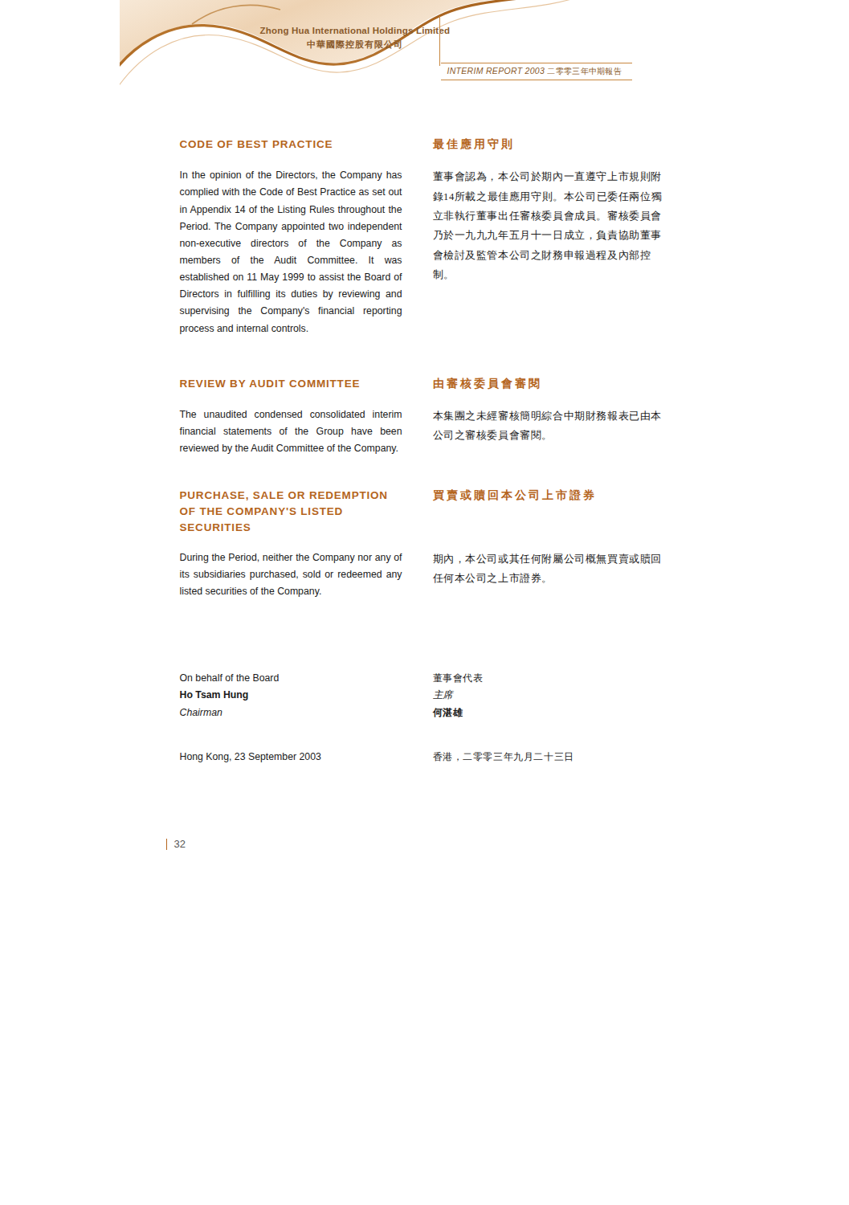Zhong Hua International Holdings Limited 中華國際控股有限公司
INTERIM REPORT 2003 二零零三年中期報告
Code of Best Practice
最佳應用守則
In the opinion of the Directors, the Company has complied with the Code of Best Practice as set out in Appendix 14 of the Listing Rules throughout the Period. The Company appointed two independent non-executive directors of the Company as members of the Audit Committee. It was established on 11 May 1999 to assist the Board of Directors in fulfilling its duties by reviewing and supervising the Company's financial reporting process and internal controls.
董事會認為，本公司於期內一直遵守上市規則附錄14所載之最佳應用守則。本公司已委任兩位獨立非執行董事出任審核委員會成員。審核委員會乃於一九九九年五月十一日成立，負責協助董事會檢討及監管本公司之財務申報過程及內部控制。
Review by Audit Committee
由審核委員會審閱
The unaudited condensed consolidated interim financial statements of the Group have been reviewed by the Audit Committee of the Company.
本集團之未經審核簡明綜合中期財務報表已由本公司之審核委員會審閱。
Purchase, Sale or Redemption
of the Company's Listed
Securities
買賣或贖回本公司上市證券
During the Period, neither the Company nor any of its subsidiaries purchased, sold or redeemed any listed securities of the Company.
期內，本公司或其任何附屬公司概無買賣或贖回任何本公司之上市證券。
On behalf of the Board
Ho Tsam Hung
Chairman
董事會代表
主席
何湛雄
Hong Kong, 23 September 2003
香港，二零零三年九月二十三日
32